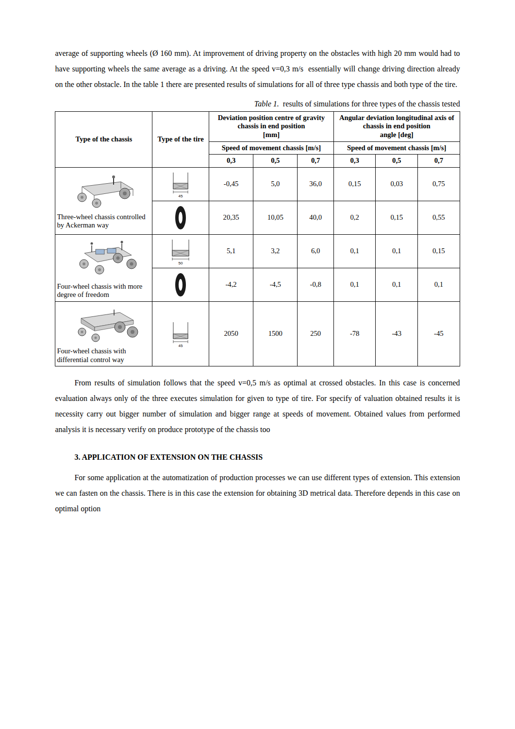average of supporting wheels (Ø 160 mm). At improvement of driving property on the obstacles with high 20 mm would had to have supporting wheels the same average as a driving. At the speed v=0,3 m/s essentially will change driving direction already on the other obstacle. In the table 1 there are presented results of simulations for all of three type chassis and both type of the tire.
Table 1. results of simulations for three types of the chassis tested
| Type of the chassis | Type of the tire | Deviation position centre of gravity chassis in end position [mm] | Angular deviation longitudinal axis of chassis in end position angle [deg] |
| --- | --- | --- | --- |
| Speed of movement chassis [m/s] | Speed of movement chassis [m/s] |
| 0,3 | 0,5 | 0,7 | 0,3 | 0,5 | 0,7 |
| Three-wheel chassis controlled by Ackerman way | 45 | -0,45 | 5,0 | 36,0 | 0,15 | 0,03 | 0,75 |
| | 20,35 | 10,05 | 40,0 | 0,2 | 0,15 | 0,55 |
| Four-wheel chassis with more degree of freedom | 50 | 5,1 | 3,2 | 6,0 | 0,1 | 0,1 | 0,15 |
| | -4,2 | -4,5 | -0,8 | 0,1 | 0,1 | 0,1 |
| Four-wheel chassis with differential control way | 45 | 2050 | 1500 | 250 | -78 | -43 | -45 |
From results of simulation follows that the speed v=0,5 m/s as optimal at crossed obstacles. In this case is concerned evaluation always only of the three executes simulation for given to type of tire. For specify of valuation obtained results it is necessity carry out bigger number of simulation and bigger range at speeds of movement. Obtained values from performed analysis it is necessary verify on produce prototype of the chassis too
3. APPLICATION OF EXTENSION ON THE CHASSIS
For some application at the automatization of production processes we can use different types of extension. This extension we can fasten on the chassis. There is in this case the extension for obtaining 3D metrical data. Therefore depends in this case on optimal option